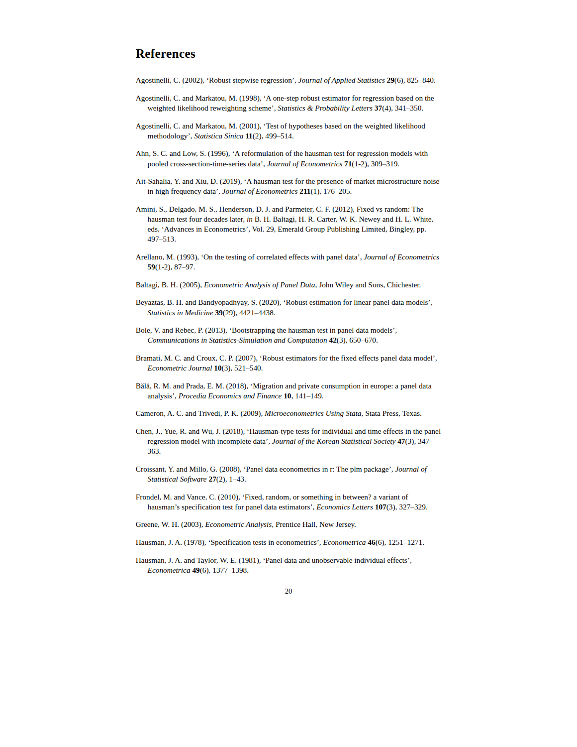References
Agostinelli, C. (2002), ‘Robust stepwise regression’, Journal of Applied Statistics 29(6), 825–840.
Agostinelli, C. and Markatou, M. (1998), ‘A one-step robust estimator for regression based on the weighted likelihood reweighting scheme’, Statistics & Probability Letters 37(4), 341–350.
Agostinelli, C. and Markatou, M. (2001), ‘Test of hypotheses based on the weighted likelihood methodology’, Statistica Sinica 11(2), 499–514.
Ahn, S. C. and Low, S. (1996), ‘A reformulation of the hausman test for regression models with pooled cross-section-time-series data’, Journal of Econometrics 71(1-2), 309–319.
Ait-Sahalia, Y. and Xiu, D. (2019), ‘A hausman test for the presence of market microstructure noise in high frequency data’, Journal of Econometrics 211(1), 176–205.
Amini, S., Delgado, M. S., Henderson, D. J. and Parmeter, C. F. (2012), Fixed vs random: The hausman test four decades later, in B. H. Baltagi, H. R. Carter, W. K. Newey and H. L. White, eds, ‘Advances in Econometrics’, Vol. 29, Emerald Group Publishing Limited, Bingley, pp. 497–513.
Arellano, M. (1993), ‘On the testing of correlated effects with panel data’, Journal of Econometrics 59(1-2), 87–97.
Baltagi, B. H. (2005), Econometric Analysis of Panel Data, John Wiley and Sons, Chichester.
Beyaztas, B. H. and Bandyopadhyay, S. (2020), ‘Robust estimation for linear panel data models’, Statistics in Medicine 39(29), 4421–4438.
Bole, V. and Rebec, P. (2013), ‘Bootstrapping the hausman test in panel data models’, Communications in Statistics-Simulation and Computation 42(3), 650–670.
Bramati, M. C. and Croux, C. P. (2007), ‘Robust estimators for the fixed effects panel data model’, Econometric Journal 10(3), 521–540.
Bălă, R. M. and Prada, E. M. (2018), ‘Migration and private consumption in europe: a panel data analysis’, Procedia Economics and Finance 10, 141–149.
Cameron, A. C. and Trivedi, P. K. (2009), Microeconometrics Using Stata, Stata Press, Texas.
Chen, J., Yue, R. and Wu, J. (2018), ‘Hausman-type tests for individual and time effects in the panel regression model with incomplete data’, Journal of the Korean Statistical Society 47(3), 347–363.
Croissant, Y. and Millo, G. (2008), ‘Panel data econometrics in r: The plm package’, Journal of Statistical Software 27(2), 1–43.
Frondel, M. and Vance, C. (2010), ‘Fixed, random, or something in between? a variant of hausman’s specification test for panel data estimators’, Economics Letters 107(3), 327–329.
Greene, W. H. (2003), Econometric Analysis, Prentice Hall, New Jersey.
Hausman, J. A. (1978), ‘Specification tests in econometrics’, Econometrica 46(6), 1251–1271.
Hausman, J. A. and Taylor, W. E. (1981), ‘Panel data and unobservable individual effects’, Econometrica 49(6), 1377–1398.
20